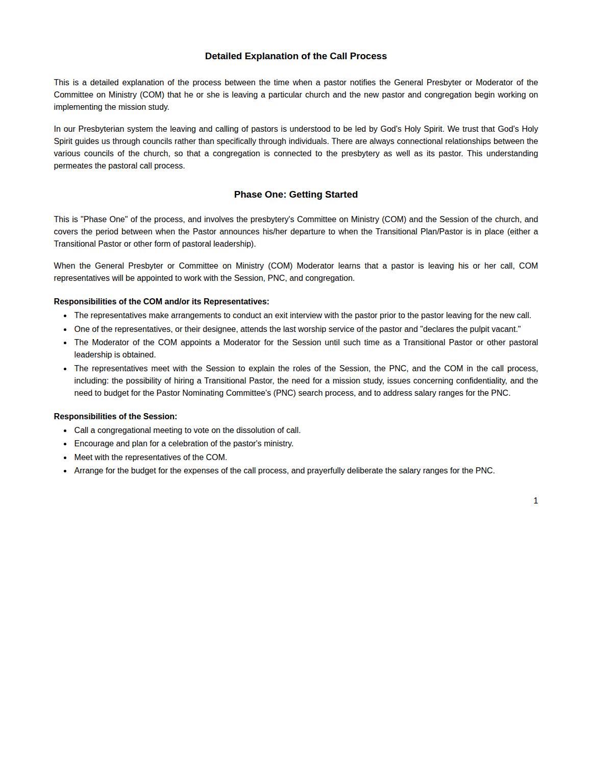Detailed Explanation of the Call Process
This is a detailed explanation of the process between the time when a pastor notifies the General Presbyter or Moderator of the Committee on Ministry (COM) that he or she is leaving a particular church and the new pastor and congregation begin working on implementing the mission study.
In our Presbyterian system the leaving and calling of pastors is understood to be led by God's Holy Spirit. We trust that God's Holy Spirit guides us through councils rather than specifically through individuals. There are always connectional relationships between the various councils of the church, so that a congregation is connected to the presbytery as well as its pastor. This understanding permeates the pastoral call process.
Phase One: Getting Started
This is "Phase One" of the process, and involves the presbytery's Committee on Ministry (COM) and the Session of the church, and covers the period between when the Pastor announces his/her departure to when the Transitional Plan/Pastor is in place (either a Transitional Pastor or other form of pastoral leadership).
When the General Presbyter or Committee on Ministry (COM) Moderator learns that a pastor is leaving his or her call, COM representatives will be appointed to work with the Session, PNC, and congregation.
Responsibilities of the COM and/or its Representatives:
The representatives make arrangements to conduct an exit interview with the pastor prior to the pastor leaving for the new call.
One of the representatives, or their designee, attends the last worship service of the pastor and "declares the pulpit vacant."
The Moderator of the COM appoints a Moderator for the Session until such time as a Transitional Pastor or other pastoral leadership is obtained.
The representatives meet with the Session to explain the roles of the Session, the PNC, and the COM in the call process, including: the possibility of hiring a Transitional Pastor, the need for a mission study, issues concerning confidentiality, and the need to budget for the Pastor Nominating Committee's (PNC) search process, and to address salary ranges for the PNC.
Responsibilities of the Session:
Call a congregational meeting to vote on the dissolution of call.
Encourage and plan for a celebration of the pastor's ministry.
Meet with the representatives of the COM.
Arrange for the budget for the expenses of the call process, and prayerfully deliberate the salary ranges for the PNC.
1